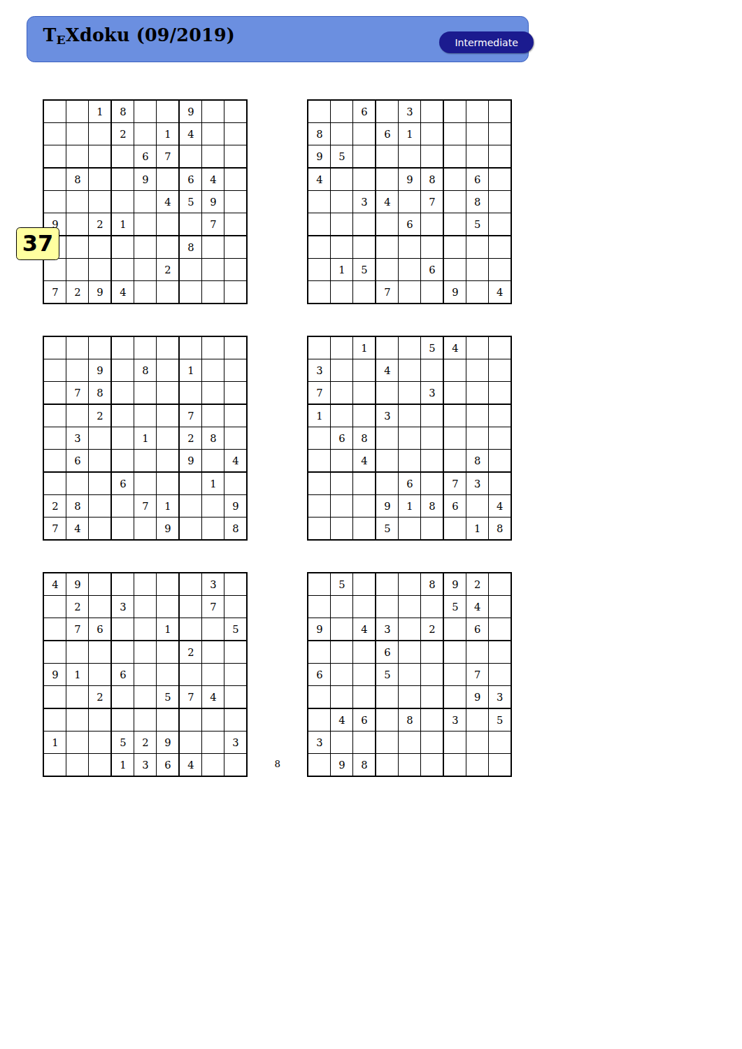TEXdoku (09/2019)
Intermediate
37
| | | 1 | 8 | | | 9 | | |
| | | | 2 | | 1 | 4 | | |
| | | | | 6 | 7 | | | |
| | 8 | | | 9 | | 6 | 4 | |
| | | | | | 4 | 5 | 9 | |
| 9 | | 2 | 1 | | | | 7 | |
| 6 | | | | | | 8 | | |
| | | | | | 2 | | | |
| 7 | 2 | 9 | 4 | | | | | |
| | | 6 | | 3 | | | | |
| 8 | | | 6 | 1 | | | | |
| 9 | 5 | | | | | | | |
| 4 | | | | 9 | 8 | | 6 | |
| | | 3 | 4 | | 7 | | 8 | |
| | | | | 6 | | | 5 | |
| | 1 | 5 | | | 6 | | | |
| | | | 7 | | | 9 | | 4 |
| | | 9 | | 8 | | 1 | | |
| | 7 | 8 | | | | | | |
| | | 2 | | | | 7 | | |
| | 3 | | | 1 | | 2 | 8 | |
| | 6 | | | | | 9 | | 4 |
| | | | 6 | | | | 1 | |
| 2 | 8 | | | 7 | 1 | | | 9 |
| 7 | 4 | | | | 9 | | | 8 |
| | | 1 | | | 5 | 4 | | |
| 3 | | | 4 | | | | | |
| 7 | | | | | 3 | | | |
| 1 | | | 3 | | | | | |
| | 6 | 8 | | | | | | |
| | | 4 | | | | | 8 | |
| | | | | 6 | | 7 | 3 | |
| | | | 9 | 1 | 8 | 6 | | 4 |
| | | | 5 | | | | 1 | 8 |
| 4 | 9 | | | | | | 3 | |
| | 2 | | 3 | | | | 7 | |
| | 7 | 6 | | | 1 | | | 5 |
| | | | | | | 2 | | |
| 9 | 1 | | 6 | | | | | |
| | | 2 | | | 5 | 7 | 4 | |
| 1 | | | 5 | 2 | 9 | | | 3 |
| | | | 1 | 3 | 6 | 4 | | |
| | 5 | | | | 8 | 9 | 2 | |
| | | | | | | 5 | 4 | |
| 9 | | 4 | 3 | | 2 | | 6 | |
| | | | 6 | | | | | |
| 6 | | | 5 | | | | 7 | |
| | | | | | | | 9 | 3 |
| | 4 | 6 | | 8 | | 3 | | 5 |
| 3 | | | | | | | | |
| | 9 | 8 | | | | | | |
8